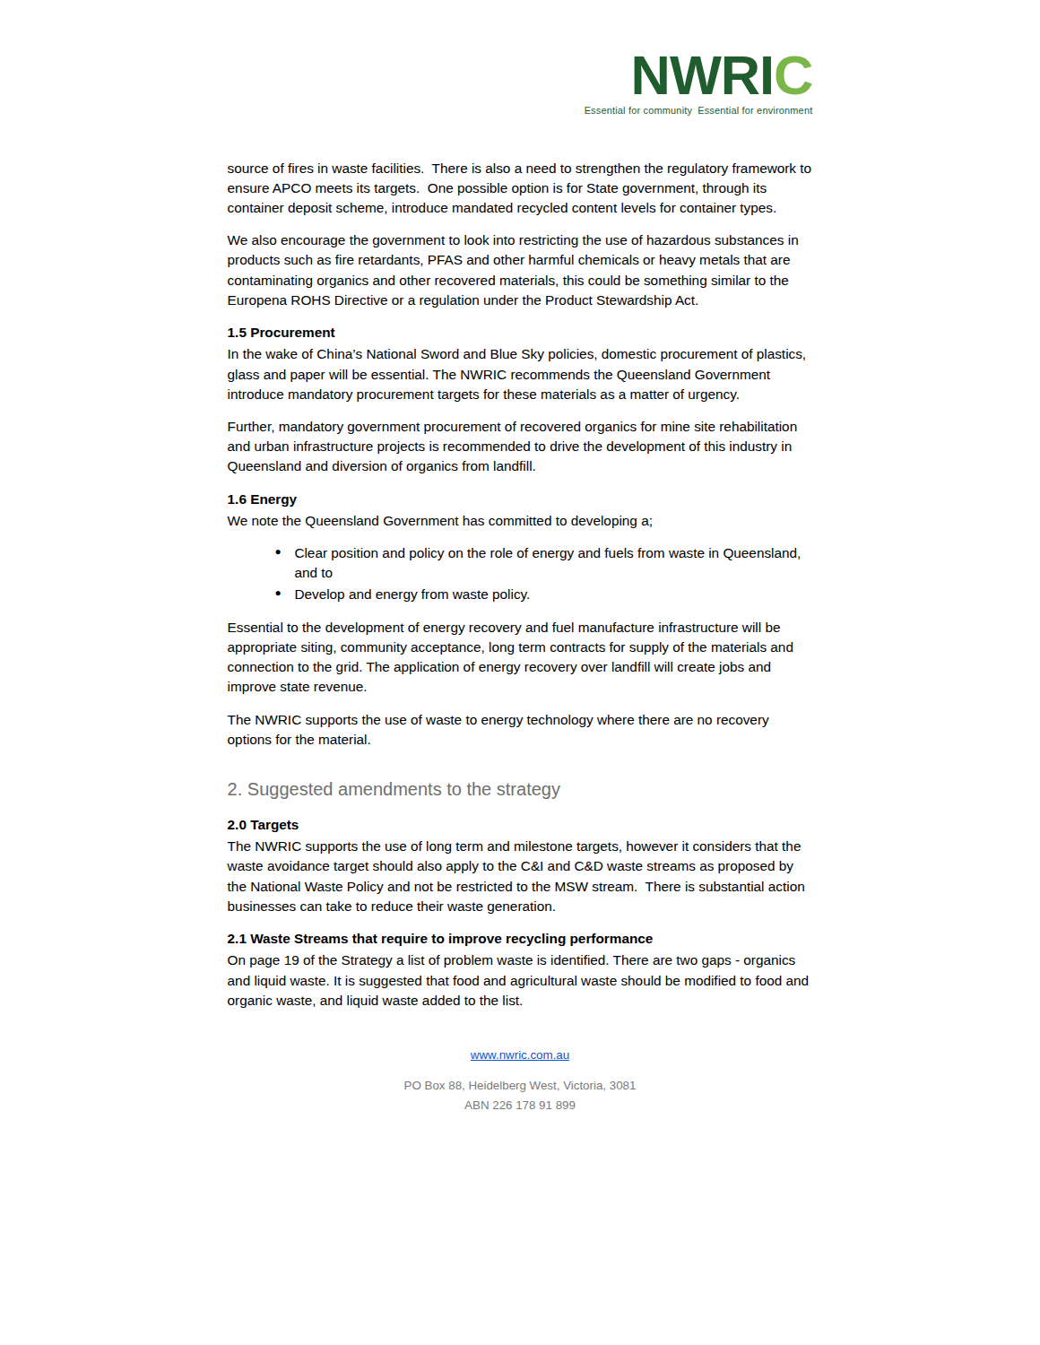NWRIC
Essential for community Essential for environment
source of fires in waste facilities. There is also a need to strengthen the regulatory framework to ensure APCO meets its targets. One possible option is for State government, through its container deposit scheme, introduce mandated recycled content levels for container types.
We also encourage the government to look into restricting the use of hazardous substances in products such as fire retardants, PFAS and other harmful chemicals or heavy metals that are contaminating organics and other recovered materials, this could be something similar to the Europena ROHS Directive or a regulation under the Product Stewardship Act.
1.5 Procurement
In the wake of China’s National Sword and Blue Sky policies, domestic procurement of plastics, glass and paper will be essential. The NWRIC recommends the Queensland Government introduce mandatory procurement targets for these materials as a matter of urgency.
Further, mandatory government procurement of recovered organics for mine site rehabilitation and urban infrastructure projects is recommended to drive the development of this industry in Queensland and diversion of organics from landfill.
1.6 Energy
We note the Queensland Government has committed to developing a;
Clear position and policy on the role of energy and fuels from waste in Queensland, and to
Develop and energy from waste policy.
Essential to the development of energy recovery and fuel manufacture infrastructure will be appropriate siting, community acceptance, long term contracts for supply of the materials and connection to the grid. The application of energy recovery over landfill will create jobs and improve state revenue.
The NWRIC supports the use of waste to energy technology where there are no recovery options for the material.
2. Suggested amendments to the strategy
2.0 Targets
The NWRIC supports the use of long term and milestone targets, however it considers that the waste avoidance target should also apply to the C&I and C&D waste streams as proposed by the National Waste Policy and not be restricted to the MSW stream. There is substantial action businesses can take to reduce their waste generation.
2.1 Waste Streams that require to improve recycling performance
On page 19 of the Strategy a list of problem waste is identified. There are two gaps - organics and liquid waste. It is suggested that food and agricultural waste should be modified to food and organic waste, and liquid waste added to the list.
www.nwric.com.au
PO Box 88, Heidelberg West, Victoria, 3081
ABN 226 178 91 899